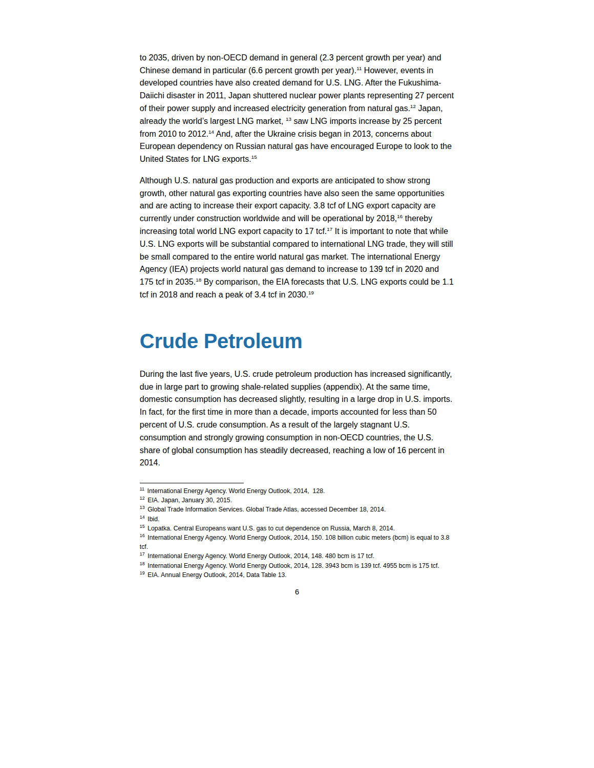to 2035, driven by non-OECD demand in general (2.3 percent growth per year) and Chinese demand in particular (6.6 percent growth per year).11 However, events in developed countries have also created demand for U.S. LNG. After the Fukushima-Daiichi disaster in 2011, Japan shuttered nuclear power plants representing 27 percent of their power supply and increased electricity generation from natural gas.12 Japan, already the world’s largest LNG market, 13 saw LNG imports increase by 25 percent from 2010 to 2012.14 And, after the Ukraine crisis began in 2013, concerns about European dependency on Russian natural gas have encouraged Europe to look to the United States for LNG exports.15
Although U.S. natural gas production and exports are anticipated to show strong growth, other natural gas exporting countries have also seen the same opportunities and are acting to increase their export capacity. 3.8 tcf of LNG export capacity are currently under construction worldwide and will be operational by 2018,16 thereby increasing total world LNG export capacity to 17 tcf.17 It is important to note that while U.S. LNG exports will be substantial compared to international LNG trade, they will still be small compared to the entire world natural gas market. The international Energy Agency (IEA) projects world natural gas demand to increase to 139 tcf in 2020 and 175 tcf in 2035.18 By comparison, the EIA forecasts that U.S. LNG exports could be 1.1 tcf in 2018 and reach a peak of 3.4 tcf in 2030.19
Crude Petroleum
During the last five years, U.S. crude petroleum production has increased significantly, due in large part to growing shale-related supplies (appendix). At the same time, domestic consumption has decreased slightly, resulting in a large drop in U.S. imports. In fact, for the first time in more than a decade, imports accounted for less than 50 percent of U.S. crude consumption. As a result of the largely stagnant U.S. consumption and strongly growing consumption in non-OECD countries, the U.S. share of global consumption has steadily decreased, reaching a low of 16 percent in 2014.
11 International Energy Agency. World Energy Outlook, 2014, 128.
12 EIA. Japan, January 30, 2015.
13 Global Trade Information Services. Global Trade Atlas, accessed December 18, 2014.
14 Ibid.
15 Lopatka. Central Europeans want U.S. gas to cut dependence on Russia, March 8, 2014.
16 International Energy Agency. World Energy Outlook, 2014, 150. 108 billion cubic meters (bcm) is equal to 3.8 tcf.
17 International Energy Agency. World Energy Outlook, 2014, 148. 480 bcm is 17 tcf.
18 International Energy Agency. World Energy Outlook, 2014, 128. 3943 bcm is 139 tcf. 4955 bcm is 175 tcf.
19 EIA. Annual Energy Outlook, 2014, Data Table 13.
6